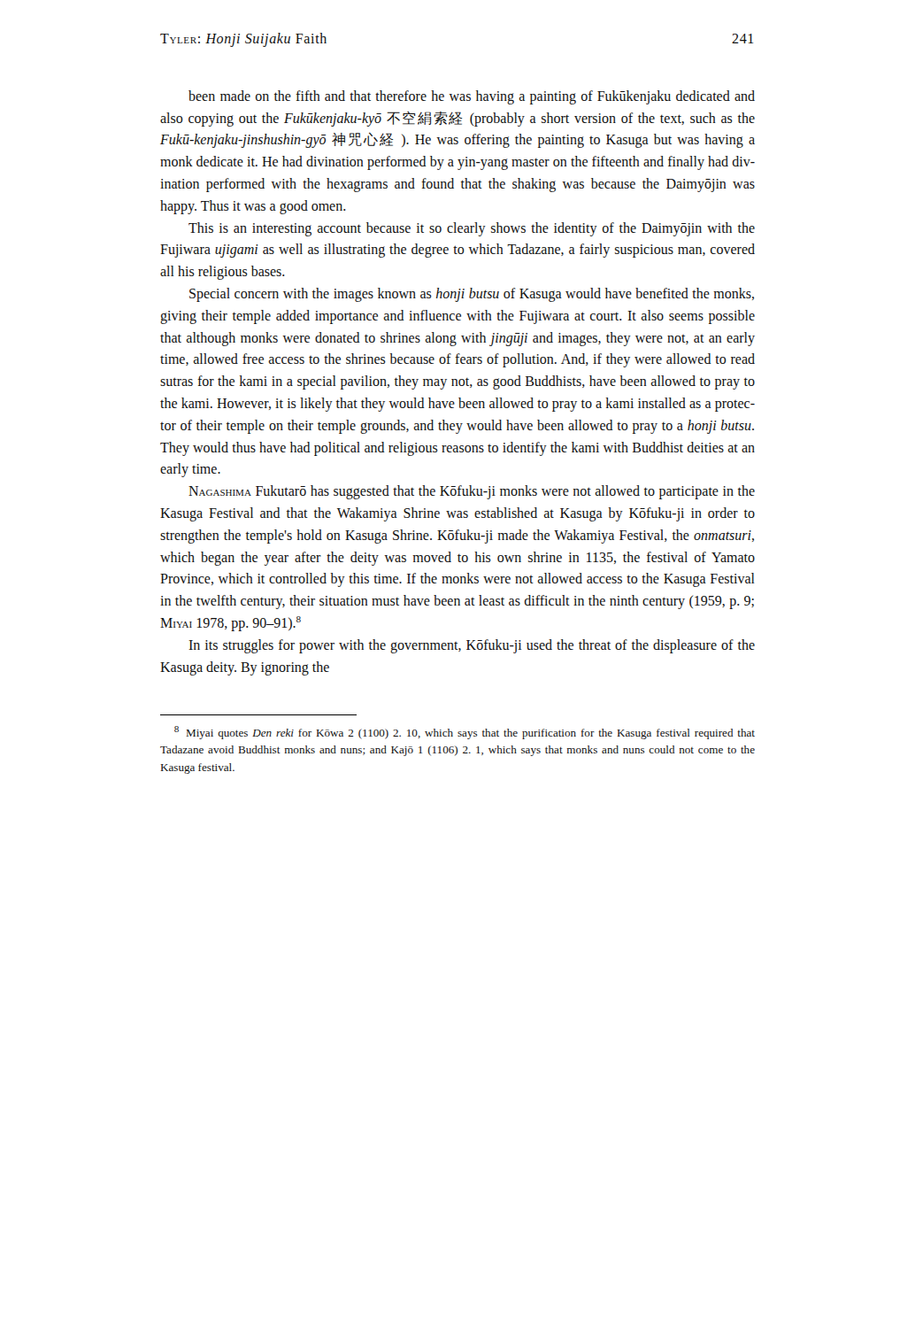Tyler: Honji Suijaku Faith 241
been made on the fifth and that therefore he was having a painting of Fukūkenjaku dedicated and also copying out the Fukūkenjaku-kyō 不空絹索経 (probably a short version of the text, such as the Fukū-kenjaku-jinshushin-gyō 神咒心経 ). He was offering the painting to Kasuga but was having a monk dedicate it. He had divination performed by a yin-yang master on the fifteenth and finally had divination performed with the hexagrams and found that the shaking was because the Daimyōjin was happy. Thus it was a good omen.
This is an interesting account because it so clearly shows the identity of the Daimyōjin with the Fujiwara ujigami as well as illustrating the degree to which Tadazane, a fairly suspicious man, covered all his religious bases.
Special concern with the images known as honji butsu of Kasuga would have benefited the monks, giving their temple added importance and influence with the Fujiwara at court. It also seems possible that although monks were donated to shrines along with jingūji and images, they were not, at an early time, allowed free access to the shrines because of fears of pollution. And, if they were allowed to read sutras for the kami in a special pavilion, they may not, as good Buddhists, have been allowed to pray to the kami. However, it is likely that they would have been allowed to pray to a kami installed as a protector of their temple on their temple grounds, and they would have been allowed to pray to a honji butsu. They would thus have had political and religious reasons to identify the kami with Buddhist deities at an early time.
Nagashima Fukutarō has suggested that the Kōfuku-ji monks were not allowed to participate in the Kasuga Festival and that the Wakamiya Shrine was established at Kasuga by Kōfuku-ji in order to strengthen the temple's hold on Kasuga Shrine. Kōfuku-ji made the Wakamiya Festival, the onmatsuri, which began the year after the deity was moved to his own shrine in 1135, the festival of Yamato Province, which it controlled by this time. If the monks were not allowed access to the Kasuga Festival in the twelfth century, their situation must have been at least as difficult in the ninth century (1959, p. 9; Miyai 1978, pp. 90–91).8
In its struggles for power with the government, Kōfuku-ji used the threat of the displeasure of the Kasuga deity. By ignoring the
8 Miyai quotes Den reki for Kōwa 2 (1100) 2. 10, which says that the purification for the Kasuga festival required that Tadazane avoid Buddhist monks and nuns; and Kajō 1 (1106) 2. 1, which says that monks and nuns could not come to the Kasuga festival.